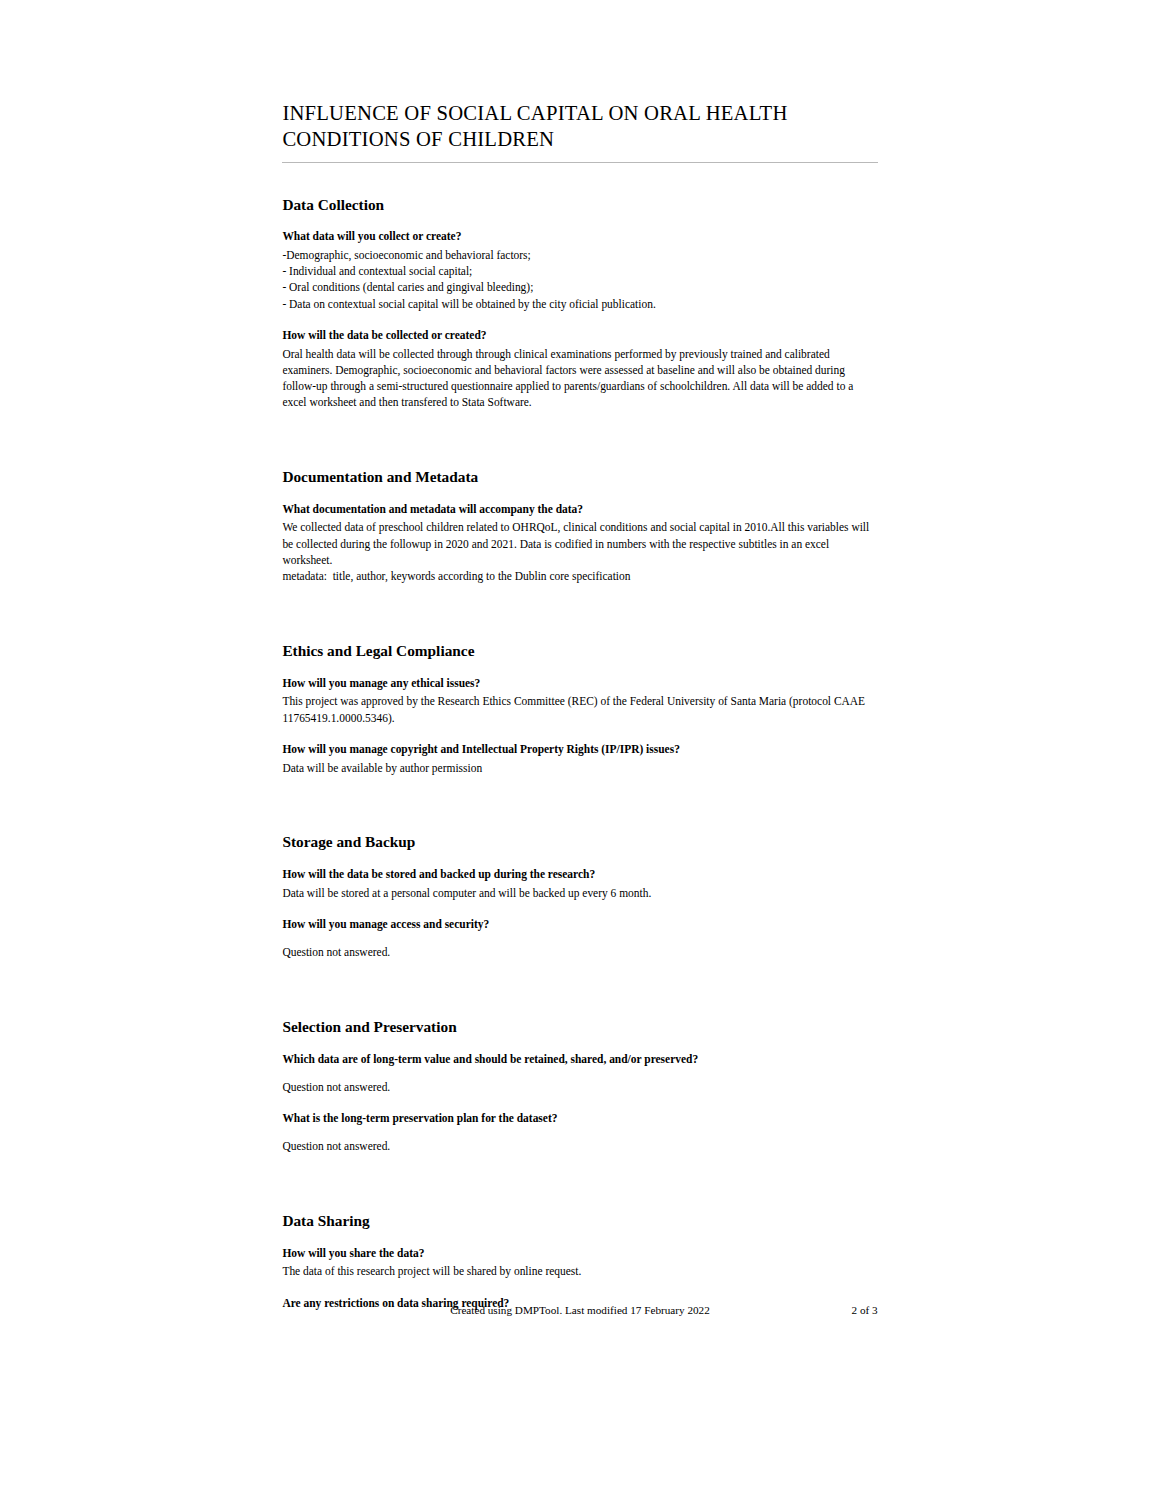INFLUENCE OF SOCIAL CAPITAL ON ORAL HEALTH CONDITIONS OF CHILDREN
Data Collection
What data will you collect or create?
-Demographic, socioeconomic and behavioral factors;
- Individual and contextual social capital;
- Oral conditions (dental caries and gingival bleeding);
- Data on contextual social capital will be obtained by the city oficial publication.
How will the data be collected or created?
Oral health data will be collected through through clinical examinations performed by previously trained and calibrated examiners. Demographic, socioeconomic and behavioral factors were assessed at baseline and will also be obtained during follow-up through a semi-structured questionnaire applied to parents/guardians of schoolchildren. All data will be added to a excel worksheet and then transfered to Stata Software.
Documentation and Metadata
What documentation and metadata will accompany the data?
We collected data of preschool children related to OHRQoL, clinical conditions and social capital in 2010.All this variables will be collected during the followup in 2020 and 2021. Data is codified in numbers with the respective subtitles in an excel worksheet.
metadata: title, author, keywords according to the Dublin core specification
Ethics and Legal Compliance
How will you manage any ethical issues?
This project was approved by the Research Ethics Committee (REC) of the Federal University of Santa Maria (protocol CAAE 11765419.1.0000.5346).
How will you manage copyright and Intellectual Property Rights (IP/IPR) issues?
Data will be available by author permission
Storage and Backup
How will the data be stored and backed up during the research?
Data will be stored at a personal computer and will be backed up every 6 month.
How will you manage access and security?
Question not answered.
Selection and Preservation
Which data are of long-term value and should be retained, shared, and/or preserved?
Question not answered.
What is the long-term preservation plan for the dataset?
Question not answered.
Data Sharing
How will you share the data?
The data of this research project will be shared by online request.
Are any restrictions on data sharing required?
Created using DMPTool. Last modified 17 February 2022
2 of 3